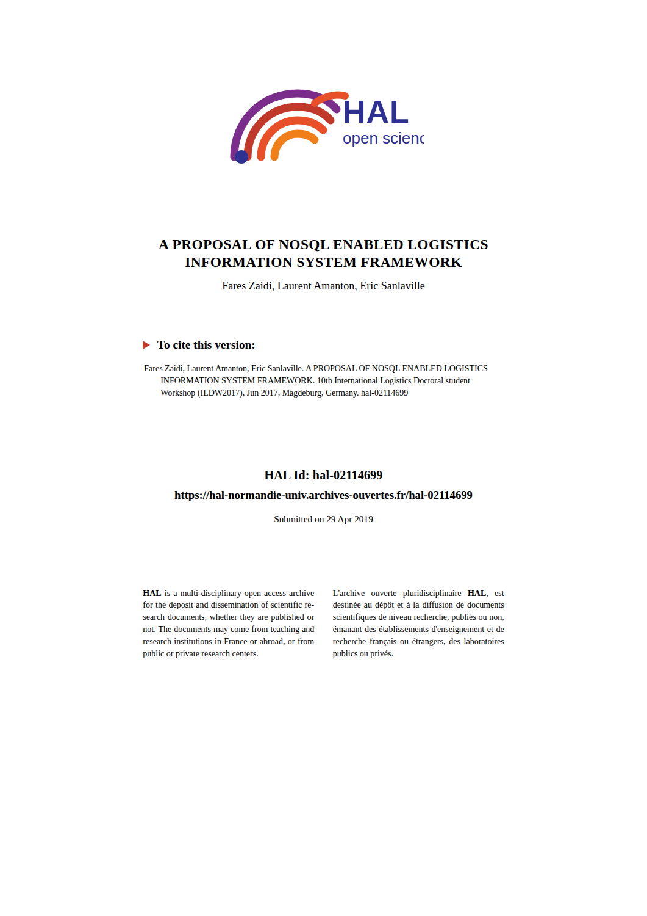HAL open science
A proposal of NoSQL enabled logistics
information system framework
Fares Zaidi, Laurent Amanton, Eric Sanlaville
To cite this version:
Fares Zaidi, Laurent Amanton, Eric Sanlaville. A PROPOSAL OF NOSQL ENABLED LOGISTICS INFORMATION SYSTEM FRAMEWORK. 10th International Logistics Doctoral student Workshop (ILDW2017), Jun 2017, Magdeburg, Germany. hal-02114699
HAL Id: hal-02114699
https://hal-normandie-univ.archives-ouvertes.fr/hal-02114699
Submitted on 29 Apr 2019
HAL is a multi-disciplinary open access archive for the deposit and dissemination of scientific research documents, whether they are published or not. The documents may come from teaching and research institutions in France or abroad, or from public or private research centers.
L'archive ouverte pluridisciplinaire HAL, est destinée au dépôt et à la diffusion de documents scientifiques de niveau recherche, publiés ou non, émanant des établissements d'enseignement et de recherche français ou étrangers, des laboratoires publics ou privés.